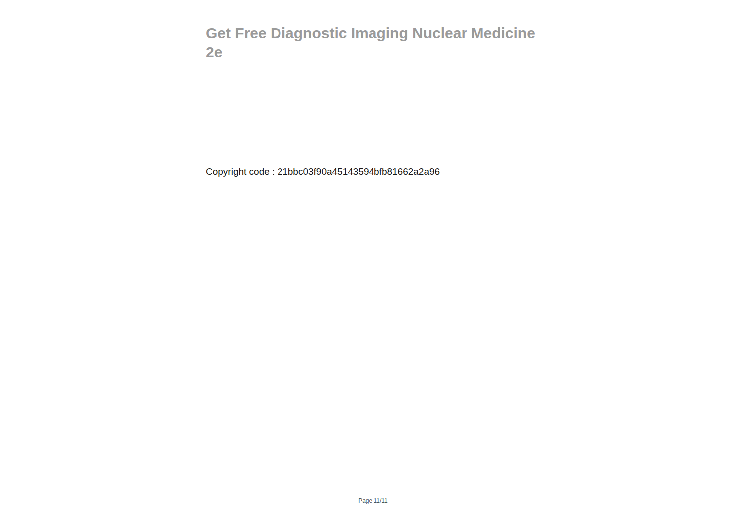Get Free Diagnostic Imaging Nuclear Medicine 2e
Copyright code : 21bbc03f90a45143594bfb81662a2a96
Page 11/11